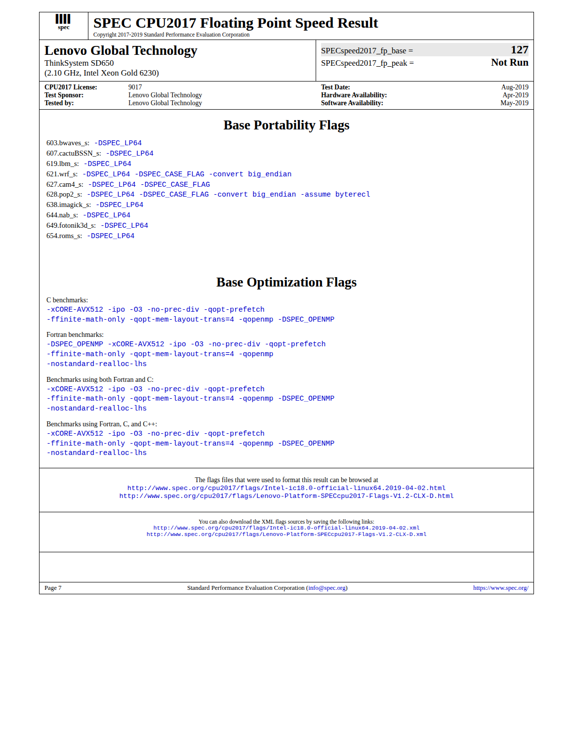▌▌▌▌
spec
SPEC CPU2017 Floating Point Speed Result
Copyright 2017-2019 Standard Performance Evaluation Corporation
Lenovo Global Technology
ThinkSystem SD650
(2.10 GHz, Intel Xeon Gold 6230)
SPECspeed2017_fp_base = 127
SPECspeed2017_fp_peak = Not Run
CPU2017 License: 9017
Test Sponsor: Lenovo Global Technology
Tested by: Lenovo Global Technology
Test Date: Aug-2019
Hardware Availability: Apr-2019
Software Availability: May-2019
Base Portability Flags
603.bwaves_s: -DSPEC_LP64
607.cactuBSSN_s: -DSPEC_LP64
619.lbm_s: -DSPEC_LP64
621.wrf_s: -DSPEC_LP64 -DSPEC_CASE_FLAG -convert big_endian
627.cam4_s: -DSPEC_LP64 -DSPEC_CASE_FLAG
628.pop2_s: -DSPEC_LP64 -DSPEC_CASE_FLAG -convert big_endian -assume byterecl
638.imagick_s: -DSPEC_LP64
644.nab_s: -DSPEC_LP64
649.fotonik3d_s: -DSPEC_LP64
654.roms_s: -DSPEC_LP64
Base Optimization Flags
C benchmarks:
-xCORE-AVX512 -ipo -O3 -no-prec-div -qopt-prefetch
-ffinite-math-only -qopt-mem-layout-trans=4 -qopenmp -DSPEC_OPENMP
Fortran benchmarks:
-DSPEC_OPENMP -xCORE-AVX512 -ipo -O3 -no-prec-div -qopt-prefetch
-ffinite-math-only -qopt-mem-layout-trans=4 -qopenmp
-nostandard-realloc-lhs
Benchmarks using both Fortran and C:
-xCORE-AVX512 -ipo -O3 -no-prec-div -qopt-prefetch
-ffinite-math-only -qopt-mem-layout-trans=4 -qopenmp -DSPEC_OPENMP
-nostandard-realloc-lhs
Benchmarks using Fortran, C, and C++:
-xCORE-AVX512 -ipo -O3 -no-prec-div -qopt-prefetch
-ffinite-math-only -qopt-mem-layout-trans=4 -qopenmp -DSPEC_OPENMP
-nostandard-realloc-lhs
The flags files that were used to format this result can be browsed at
http://www.spec.org/cpu2017/flags/Intel-ic18.0-official-linux64.2019-04-02.html
http://www.spec.org/cpu2017/flags/Lenovo-Platform-SPECcpu2017-Flags-V1.2-CLX-D.html
You can also download the XML flags sources by saving the following links:
http://www.spec.org/cpu2017/flags/Intel-ic18.0-official-linux64.2019-04-02.xml
http://www.spec.org/cpu2017/flags/Lenovo-Platform-SPECcpu2017-Flags-V1.2-CLX-D.xml
Page 7 Standard Performance Evaluation Corporation (info@spec.org) https://www.spec.org/